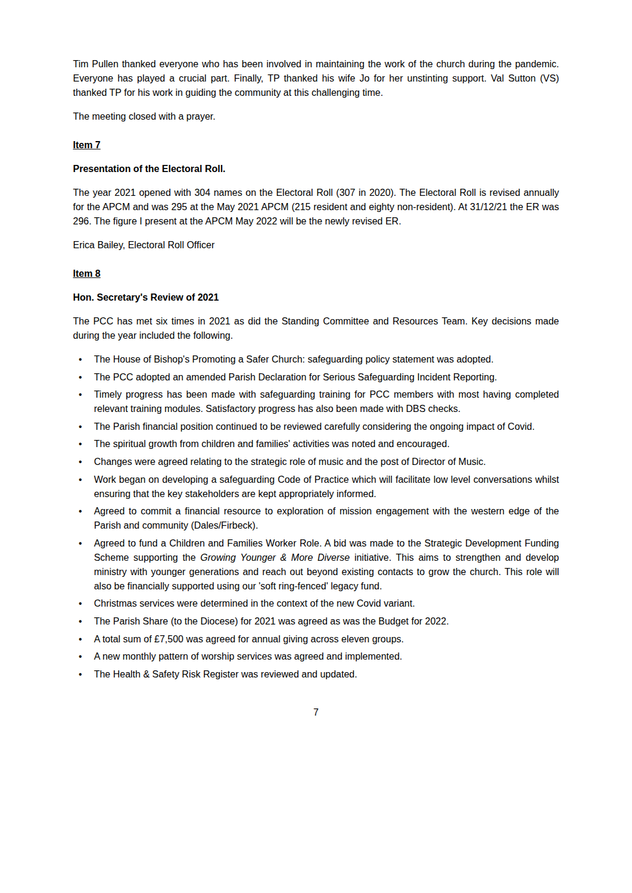Tim Pullen thanked everyone who has been involved in maintaining the work of the church during the pandemic. Everyone has played a crucial part. Finally, TP thanked his wife Jo for her unstinting support. Val Sutton (VS) thanked TP for his work in guiding the community at this challenging time.
The meeting closed with a prayer.
Item 7
Presentation of the Electoral Roll.
The year 2021 opened with 304 names on the Electoral Roll (307 in 2020). The Electoral Roll is revised annually for the APCM and was 295 at the May 2021 APCM (215 resident and eighty non-resident). At 31/12/21 the ER was 296. The figure I present at the APCM May 2022 will be the newly revised ER.
Erica Bailey, Electoral Roll Officer
Item 8
Hon. Secretary's Review of 2021
The PCC has met six times in 2021 as did the Standing Committee and Resources Team. Key decisions made during the year included the following.
The House of Bishop's Promoting a Safer Church: safeguarding policy statement was adopted.
The PCC adopted an amended Parish Declaration for Serious Safeguarding Incident Reporting.
Timely progress has been made with safeguarding training for PCC members with most having completed relevant training modules. Satisfactory progress has also been made with DBS checks.
The Parish financial position continued to be reviewed carefully considering the ongoing impact of Covid.
The spiritual growth from children and families' activities was noted and encouraged.
Changes were agreed relating to the strategic role of music and the post of Director of Music.
Work began on developing a safeguarding Code of Practice which will facilitate low level conversations whilst ensuring that the key stakeholders are kept appropriately informed.
Agreed to commit a financial resource to exploration of mission engagement with the western edge of the Parish and community (Dales/Firbeck).
Agreed to fund a Children and Families Worker Role. A bid was made to the Strategic Development Funding Scheme supporting the Growing Younger & More Diverse initiative. This aims to strengthen and develop ministry with younger generations and reach out beyond existing contacts to grow the church. This role will also be financially supported using our 'soft ring-fenced' legacy fund.
Christmas services were determined in the context of the new Covid variant.
The Parish Share (to the Diocese) for 2021 was agreed as was the Budget for 2022.
A total sum of £7,500 was agreed for annual giving across eleven groups.
A new monthly pattern of worship services was agreed and implemented.
The Health & Safety Risk Register was reviewed and updated.
7